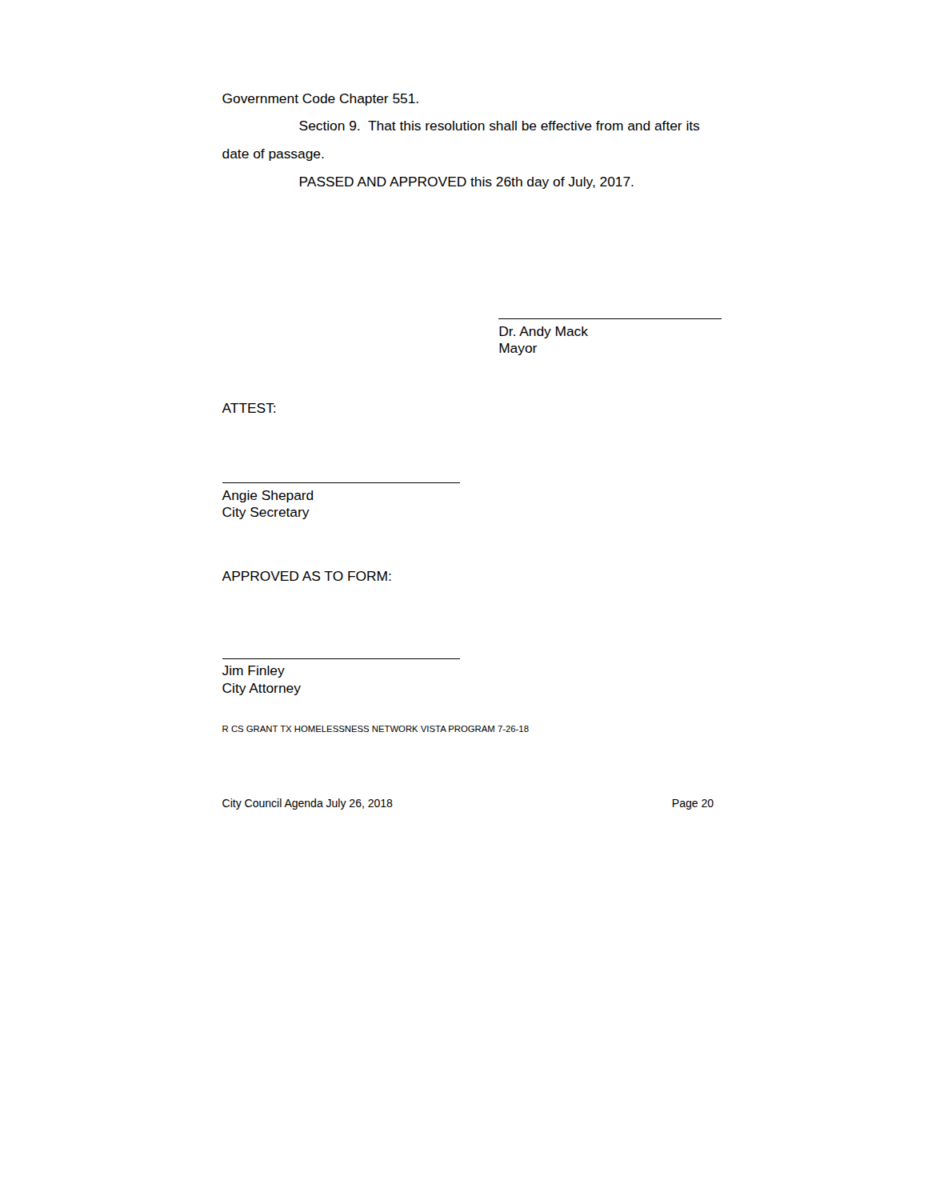Government Code Chapter 551.
Section 9. That this resolution shall be effective from and after its date of passage.
PASSED AND APPROVED this 26th day of July, 2017.
Dr. Andy Mack
Mayor
ATTEST:
Angie Shepard
City Secretary
APPROVED AS TO FORM:
Jim Finley
City Attorney
R CS GRANT TX HOMELESSNESS NETWORK VISTA PROGRAM 7-26-18
City Council Agenda July 26, 2018 Page 20